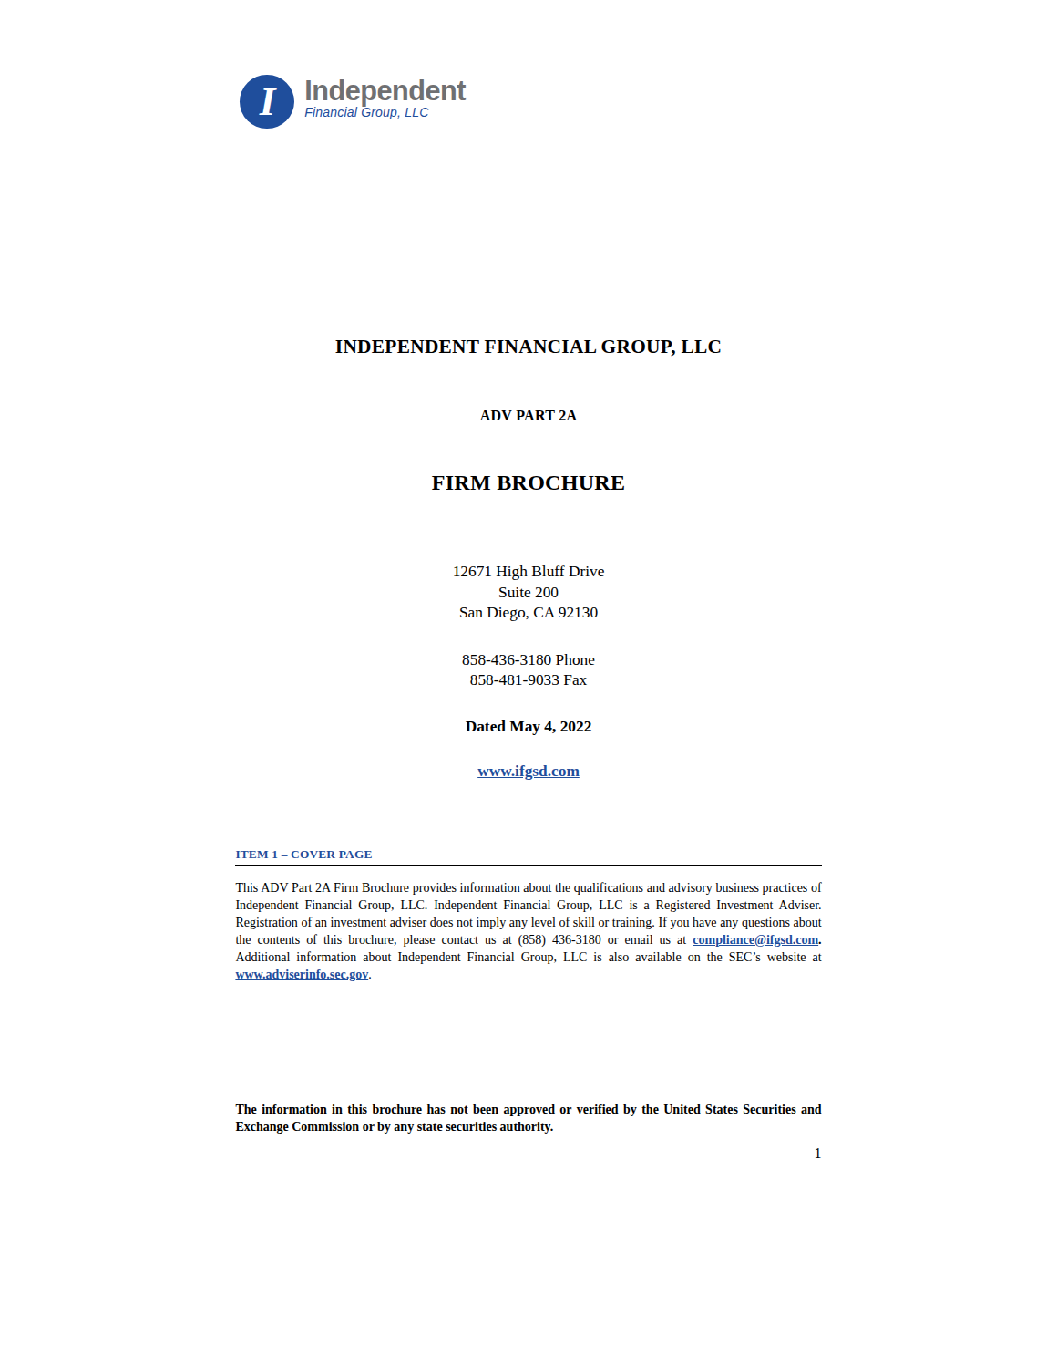I
Independent
Financial Group, LLC
INDEPENDENT FINANCIAL GROUP, LLC
ADV PART 2A
FIRM BROCHURE
12671 High Bluff Drive
Suite 200
San Diego, CA 92130
858-436-3180 Phone
858-481-9033 Fax
Dated May 4, 2022
www.ifgsd.com
ITEM 1 – COVER PAGE
This ADV Part 2A Firm Brochure provides information about the qualifications and advisory business practices of Independent Financial Group, LLC. Independent Financial Group, LLC is a Registered Investment Adviser. Registration of an investment adviser does not imply any level of skill or training. If you have any questions about the contents of this brochure, please contact us at (858) 436-3180 or email us at compliance@ifgsd.com. Additional information about Independent Financial Group, LLC is also available on the SEC’s website at www.adviserinfo.sec.gov.
The information in this brochure has not been approved or verified by the United States Securities and Exchange Commission or by any state securities authority.
1